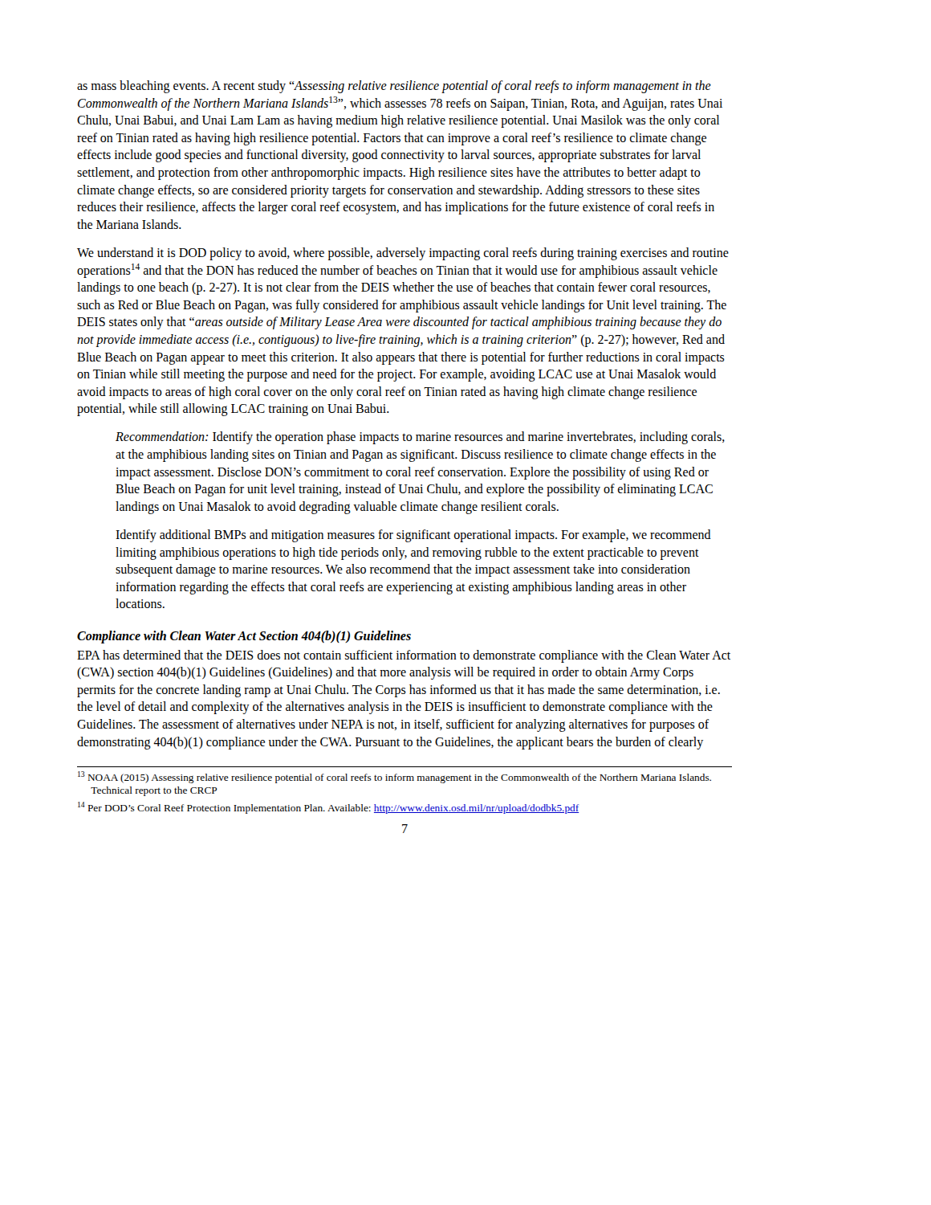as mass bleaching events. A recent study “Assessing relative resilience potential of coral reefs to inform management in the Commonwealth of the Northern Mariana Islands13”, which assesses 78 reefs on Saipan, Tinian, Rota, and Aguijan, rates Unai Chulu, Unai Babui, and Unai Lam Lam as having medium high relative resilience potential. Unai Masilok was the only coral reef on Tinian rated as having high resilience potential. Factors that can improve a coral reef’s resilience to climate change effects include good species and functional diversity, good connectivity to larval sources, appropriate substrates for larval settlement, and protection from other anthropomorphic impacts. High resilience sites have the attributes to better adapt to climate change effects, so are considered priority targets for conservation and stewardship. Adding stressors to these sites reduces their resilience, affects the larger coral reef ecosystem, and has implications for the future existence of coral reefs in the Mariana Islands.
We understand it is DOD policy to avoid, where possible, adversely impacting coral reefs during training exercises and routine operations14 and that the DON has reduced the number of beaches on Tinian that it would use for amphibious assault vehicle landings to one beach (p. 2-27). It is not clear from the DEIS whether the use of beaches that contain fewer coral resources, such as Red or Blue Beach on Pagan, was fully considered for amphibious assault vehicle landings for Unit level training. The DEIS states only that “areas outside of Military Lease Area were discounted for tactical amphibious training because they do not provide immediate access (i.e., contiguous) to live-fire training, which is a training criterion” (p. 2-27); however, Red and Blue Beach on Pagan appear to meet this criterion. It also appears that there is potential for further reductions in coral impacts on Tinian while still meeting the purpose and need for the project. For example, avoiding LCAC use at Unai Masalok would avoid impacts to areas of high coral cover on the only coral reef on Tinian rated as having high climate change resilience potential, while still allowing LCAC training on Unai Babui.
Recommendation: Identify the operation phase impacts to marine resources and marine invertebrates, including corals, at the amphibious landing sites on Tinian and Pagan as significant. Discuss resilience to climate change effects in the impact assessment. Disclose DON’s commitment to coral reef conservation. Explore the possibility of using Red or Blue Beach on Pagan for unit level training, instead of Unai Chulu, and explore the possibility of eliminating LCAC landings on Unai Masalok to avoid degrading valuable climate change resilient corals.
Identify additional BMPs and mitigation measures for significant operational impacts. For example, we recommend limiting amphibious operations to high tide periods only, and removing rubble to the extent practicable to prevent subsequent damage to marine resources. We also recommend that the impact assessment take into consideration information regarding the effects that coral reefs are experiencing at existing amphibious landing areas in other locations.
Compliance with Clean Water Act Section 404(b)(1) Guidelines
EPA has determined that the DEIS does not contain sufficient information to demonstrate compliance with the Clean Water Act (CWA) section 404(b)(1) Guidelines (Guidelines) and that more analysis will be required in order to obtain Army Corps permits for the concrete landing ramp at Unai Chulu. The Corps has informed us that it has made the same determination, i.e. the level of detail and complexity of the alternatives analysis in the DEIS is insufficient to demonstrate compliance with the Guidelines. The assessment of alternatives under NEPA is not, in itself, sufficient for analyzing alternatives for purposes of demonstrating 404(b)(1) compliance under the CWA. Pursuant to the Guidelines, the applicant bears the burden of clearly
13 NOAA (2015) Assessing relative resilience potential of coral reefs to inform management in the Commonwealth of the Northern Mariana Islands. Technical report to the CRCP
14 Per DOD’s Coral Reef Protection Implementation Plan. Available: http://www.denix.osd.mil/nr/upload/dodbk5.pdf
7